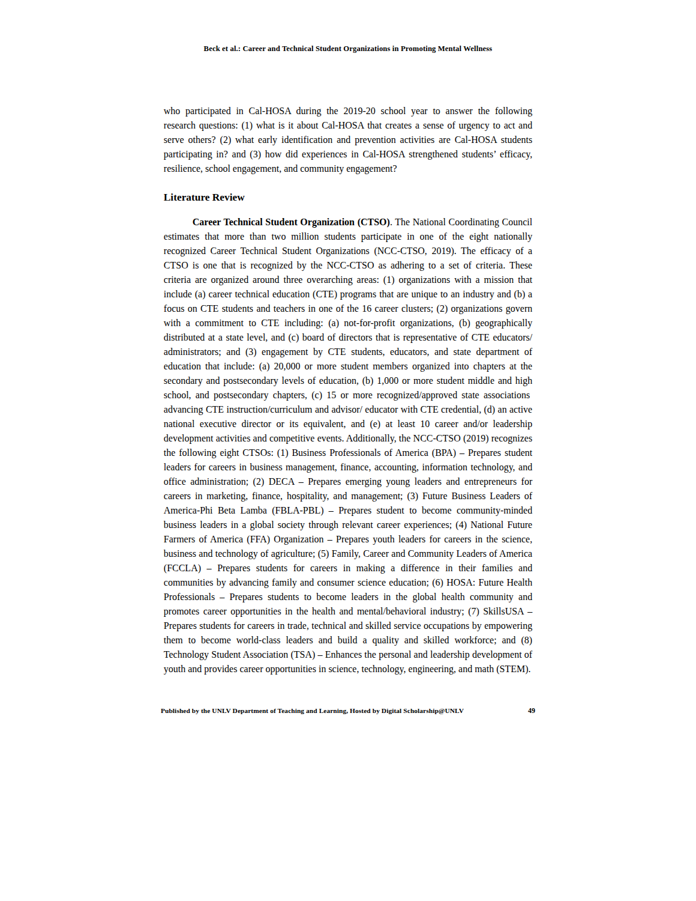Beck et al.: Career and Technical Student Organizations in Promoting Mental Wellness
who participated in Cal-HOSA during the 2019-20 school year to answer the following research questions: (1) what is it about Cal-HOSA that creates a sense of urgency to act and serve others? (2) what early identification and prevention activities are Cal-HOSA students participating in? and (3) how did experiences in Cal-HOSA strengthened students’ efficacy, resilience, school engagement, and community engagement?
Literature Review
Career Technical Student Organization (CTSO). The National Coordinating Council estimates that more than two million students participate in one of the eight nationally recognized Career Technical Student Organizations (NCC-CTSO, 2019). The efficacy of a CTSO is one that is recognized by the NCC-CTSO as adhering to a set of criteria. These criteria are organized around three overarching areas: (1) organizations with a mission that include (a) career technical education (CTE) programs that are unique to an industry and (b) a focus on CTE students and teachers in one of the 16 career clusters; (2) organizations govern with a commitment to CTE including: (a) not-for-profit organizations, (b) geographically distributed at a state level, and (c) board of directors that is representative of CTE educators/ administrators; and (3) engagement by CTE students, educators, and state department of education that include: (a) 20,000 or more student members organized into chapters at the secondary and postsecondary levels of education, (b) 1,000 or more student middle and high school, and postsecondary chapters, (c) 15 or more recognized/approved state associations advancing CTE instruction/curriculum and advisor/ educator with CTE credential, (d) an active national executive director or its equivalent, and (e) at least 10 career and/or leadership development activities and competitive events. Additionally, the NCC-CTSO (2019) recognizes the following eight CTSOs: (1) Business Professionals of America (BPA) – Prepares student leaders for careers in business management, finance, accounting, information technology, and office administration; (2) DECA – Prepares emerging young leaders and entrepreneurs for careers in marketing, finance, hospitality, and management; (3) Future Business Leaders of America-Phi Beta Lamba (FBLA-PBL) – Prepares student to become community-minded business leaders in a global society through relevant career experiences; (4) National Future Farmers of America (FFA) Organization – Prepares youth leaders for careers in the science, business and technology of agriculture; (5) Family, Career and Community Leaders of America (FCCLA) – Prepares students for careers in making a difference in their families and communities by advancing family and consumer science education; (6) HOSA: Future Health Professionals – Prepares students to become leaders in the global health community and promotes career opportunities in the health and mental/behavioral industry; (7) SkillsUSA – Prepares students for careers in trade, technical and skilled service occupations by empowering them to become world-class leaders and build a quality and skilled workforce; and (8) Technology Student Association (TSA) – Enhances the personal and leadership development of youth and provides career opportunities in science, technology, engineering, and math (STEM).
Published by the UNLV Department of Teaching and Learning, Hosted by Digital Scholarship@UNLV
49